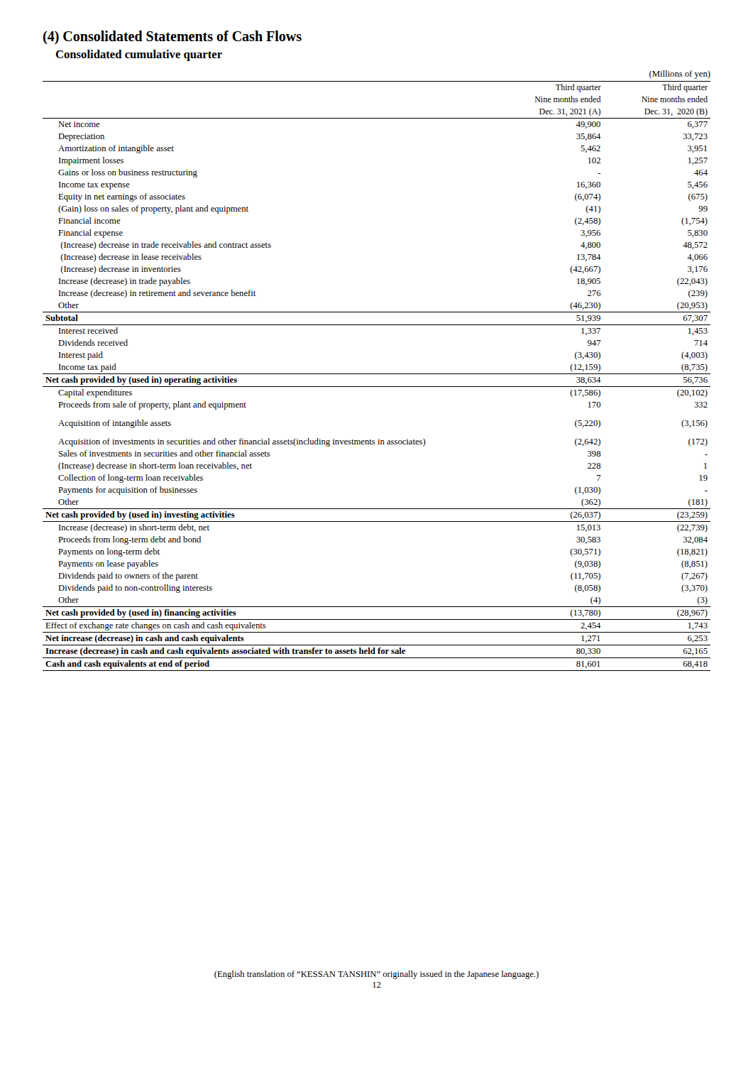(4) Consolidated Statements of Cash Flows
Consolidated cumulative quarter
(Millions of yen)
| | Third quarter | Third quarter |
| --- | --- | --- |
| | Nine months ended | Nine months ended |
| | Dec. 31, 2021 (A) | Dec. 31, 2020 (B) |
| Net income | 49,900 | 6,377 |
| Depreciation | 35,864 | 33,723 |
| Amortization of intangible asset | 5,462 | 3,951 |
| Impairment losses | 102 | 1,257 |
| Gains or loss on business restructuring | - | 464 |
| Income tax expense | 16,360 | 5,456 |
| Equity in net earnings of associates | (6,074) | (675) |
| (Gain) loss on sales of property, plant and equipment | (41) | 99 |
| Financial income | (2,458) | (1,754) |
| Financial expense | 3,956 | 5,830 |
| (Increase) decrease in trade receivables and contract assets | 4,800 | 48,572 |
| (Increase) decrease in lease receivables | 13,784 | 4,066 |
| (Increase) decrease in inventories | (42,667) | 3,176 |
| Increase (decrease) in trade payables | 18,905 | (22,043) |
| Increase (decrease) in retirement and severance benefit | 276 | (239) |
| Other | (46,230) | (20,953) |
| Subtotal | 51,939 | 67,307 |
| Interest received | 1,337 | 1,453 |
| Dividends received | 947 | 714 |
| Interest paid | (3,430) | (4,003) |
| Income tax paid | (12,159) | (8,735) |
| Net cash provided by (used in) operating activities | 38,634 | 56,736 |
| Capital expenditures | (17,586) | (20,102) |
| Proceeds from sale of property, plant and equipment | 170 | 332 |
| Acquisition of intangible assets | (5,220) | (3,156) |
| Acquisition of investments in securities and other financial assets(including investments in associates) | (2,642) | (172) |
| Sales of investments in securities and other financial assets | 398 | - |
| (Increase) decrease in short-term loan receivables, net | 228 | 1 |
| Collection of long-term loan receivables | 7 | 19 |
| Payments for acquisition of businesses | (1,030) | - |
| Other | (362) | (181) |
| Net cash provided by (used in) investing activities | (26,037) | (23,259) |
| Increase (decrease) in short-term debt, net | 15,013 | (22,739) |
| Proceeds from long-term debt and bond | 30,583 | 32,084 |
| Payments on long-term debt | (30,571) | (18,821) |
| Payments on lease payables | (9,038) | (8,851) |
| Dividends paid to owners of the parent | (11,705) | (7,267) |
| Dividends paid to non-controlling interests | (8,058) | (3,370) |
| Other | (4) | (3) |
| Net cash provided by (used in) financing activities | (13,780) | (28,967) |
| Effect of exchange rate changes on cash and cash equivalents | 2,454 | 1,743 |
| Net increase (decrease) in cash and cash equivalents | 1,271 | 6,253 |
| Increase (decrease) in cash and cash equivalents associated with transfer to assets held for sale | 80,330 | 62,165 |
| Cash and cash equivalents at end of period | 81,601 | 68,418 |
(English translation of “KESSAN TANSHIN” originally issued in the Japanese language.)
12